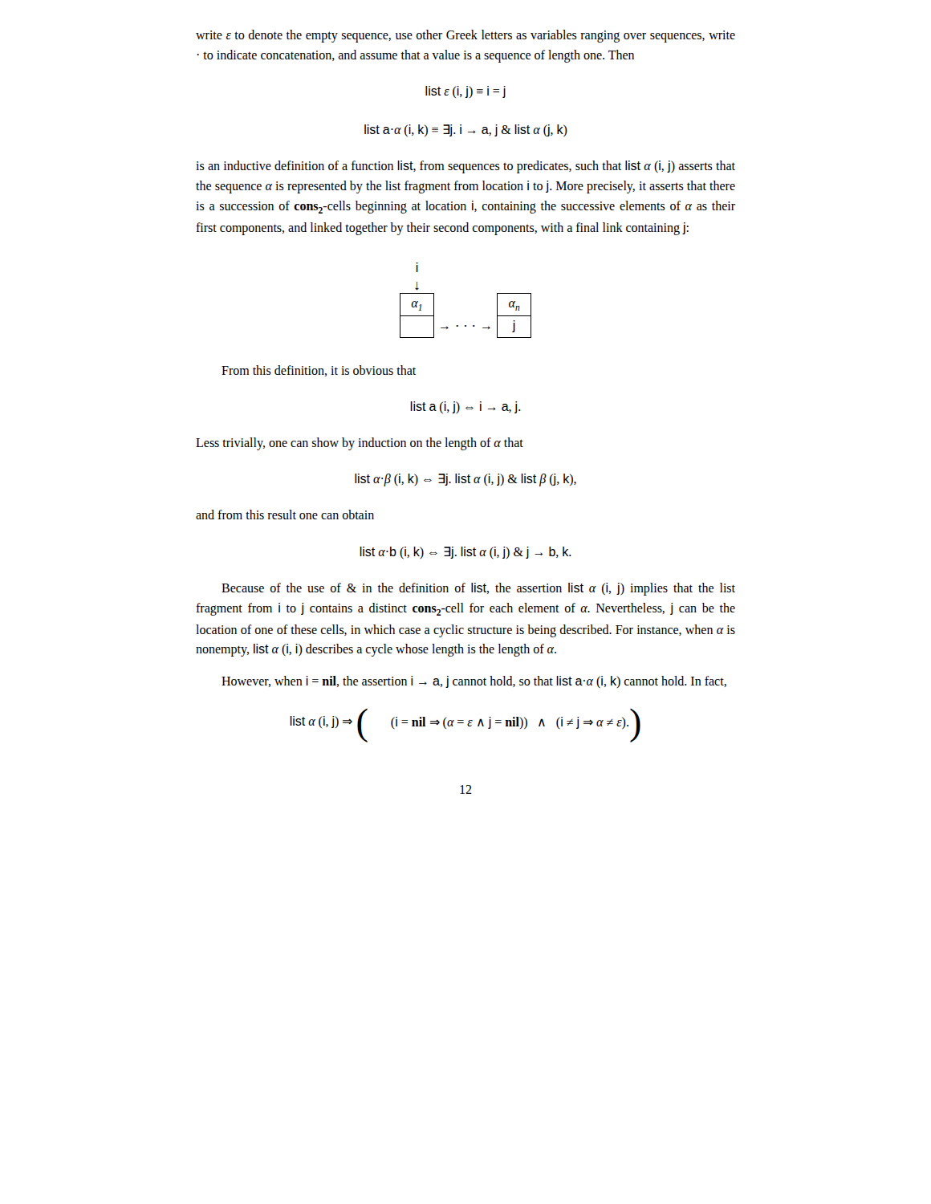write ε to denote the empty sequence, use other Greek letters as variables ranging over sequences, write · to indicate concatenation, and assume that a value is a sequence of length one. Then
list ε (i, j) ≡ i = j
list a·α (i, k) ≡ ∃j. i → a, j & list α (j, k)
is an inductive definition of a function list, from sequences to predicates, such that list α (i, j) asserts that the sequence α is represented by the list fragment from location i to j. More precisely, it asserts that there is a succession of cons2-cells beginning at location i, containing the successive elements of α as their first components, and linked together by their second components, with a final link containing j:
| i | | | | |
| ↓ | | | | |
| α 1 | | | | α n |
| | → | · · · | → | j |
From this definition, it is obvious that
list a (i, j) ⇔ i → a, j.
Less trivially, one can show by induction on the length of α that
list α·β (i, k) ⇔ ∃j. list α (i, j) & list β (j, k),
and from this result one can obtain
list α·b (i, k) ⇔ ∃j. list α (i, j) & j → b, k.
Because of the use of & in the definition of list, the assertion list α (i, j) implies that the list fragment from i to j contains a distinct cons2-cell for each element of α. Nevertheless, j can be the location of one of these cells, in which case a cyclic structure is being described. For instance, when α is nonempty, list α (i, i) describes a cycle whose length is the length of α.
However, when i = nil, the assertion i → a, j cannot hold, so that list a·α (i, k) cannot hold. In fact,
list α (i, j) ⇒ ( (i = nil ⇒ (α = ε ∧ j = nil))∧(i ≠ j ⇒ α ≠ ε).)
12